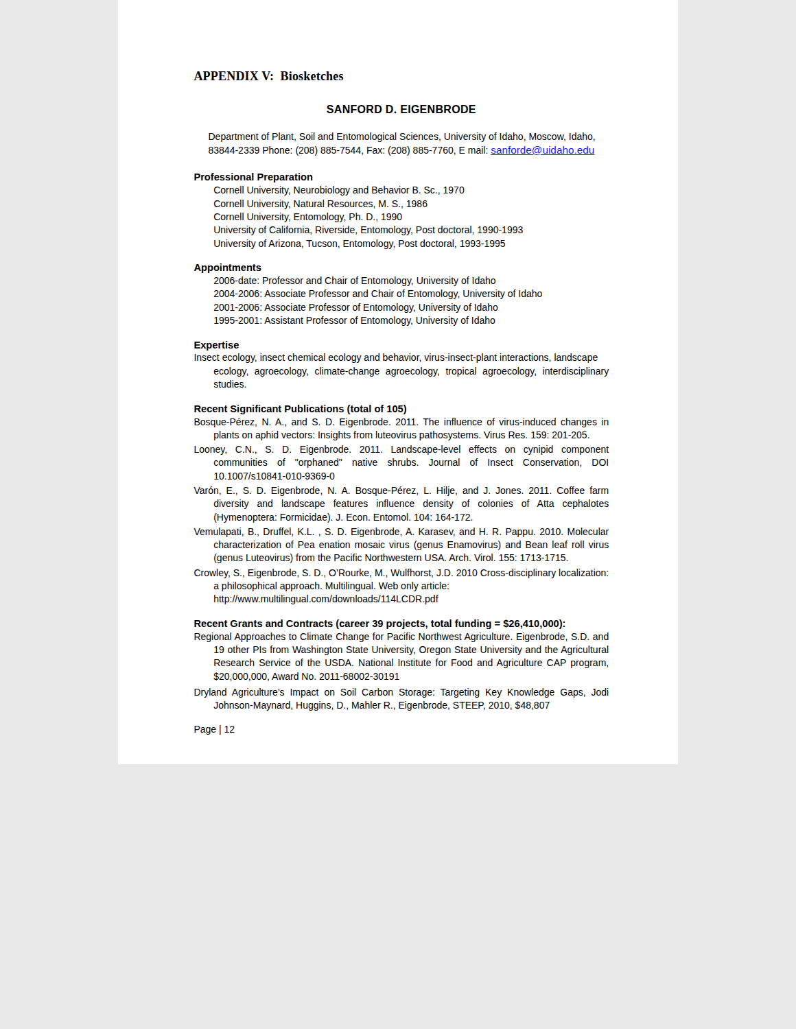APPENDIX V: Biosketches
SANFORD D. EIGENBRODE
Department of Plant, Soil and Entomological Sciences, University of Idaho, Moscow, Idaho, 83844-2339 Phone: (208) 885-7544, Fax: (208) 885-7760, E mail: sanforde@uidaho.edu
Professional Preparation
Cornell University, Neurobiology and Behavior B. Sc., 1970
Cornell University, Natural Resources, M. S., 1986
Cornell University, Entomology, Ph. D., 1990
University of California, Riverside, Entomology, Post doctoral, 1990-1993
University of Arizona, Tucson, Entomology, Post doctoral, 1993-1995
Appointments
2006-date: Professor and Chair of Entomology, University of Idaho
2004-2006: Associate Professor and Chair of Entomology, University of Idaho
2001-2006: Associate Professor of Entomology, University of Idaho
1995-2001: Assistant Professor of Entomology, University of Idaho
Expertise
Insect ecology, insect chemical ecology and behavior, virus-insect-plant interactions, landscape ecology, agroecology, climate-change agroecology, tropical agroecology, interdisciplinary studies.
Recent Significant Publications (total of 105)
Bosque-Pérez, N. A., and S. D. Eigenbrode. 2011. The influence of virus-induced changes in plants on aphid vectors: Insights from luteovirus pathosystems. Virus Res. 159: 201-205.
Looney, C.N., S. D. Eigenbrode. 2011. Landscape-level effects on cynipid component communities of "orphaned" native shrubs. Journal of Insect Conservation, DOI 10.1007/s10841-010-9369-0
Varón, E., S. D. Eigenbrode, N. A. Bosque-Pérez, L. Hilje, and J. Jones. 2011. Coffee farm diversity and landscape features influence density of colonies of Atta cephalotes (Hymenoptera: Formicidae). J. Econ. Entomol. 104: 164-172.
Vemulapati, B., Druffel, K.L. , S. D. Eigenbrode, A. Karasev, and H. R. Pappu. 2010. Molecular characterization of Pea enation mosaic virus (genus Enamovirus) and Bean leaf roll virus (genus Luteovirus) from the Pacific Northwestern USA. Arch. Virol. 155: 1713-1715.
Crowley, S., Eigenbrode, S. D., O’Rourke, M., Wulfhorst, J.D. 2010 Cross-disciplinary localization: a philosophical approach. Multilingual. Web only article:
http://www.multilingual.com/downloads/114LCDR.pdf
Recent Grants and Contracts (career 39 projects, total funding = $26,410,000):
Regional Approaches to Climate Change for Pacific Northwest Agriculture. Eigenbrode, S.D. and 19 other PIs from Washington State University, Oregon State University and the Agricultural Research Service of the USDA. National Institute for Food and Agriculture CAP program, $20,000,000, Award No. 2011-68002-30191
Dryland Agriculture’s Impact on Soil Carbon Storage: Targeting Key Knowledge Gaps, Jodi Johnson-Maynard, Huggins, D., Mahler R., Eigenbrode, STEEP, 2010, $48,807
Page | 12